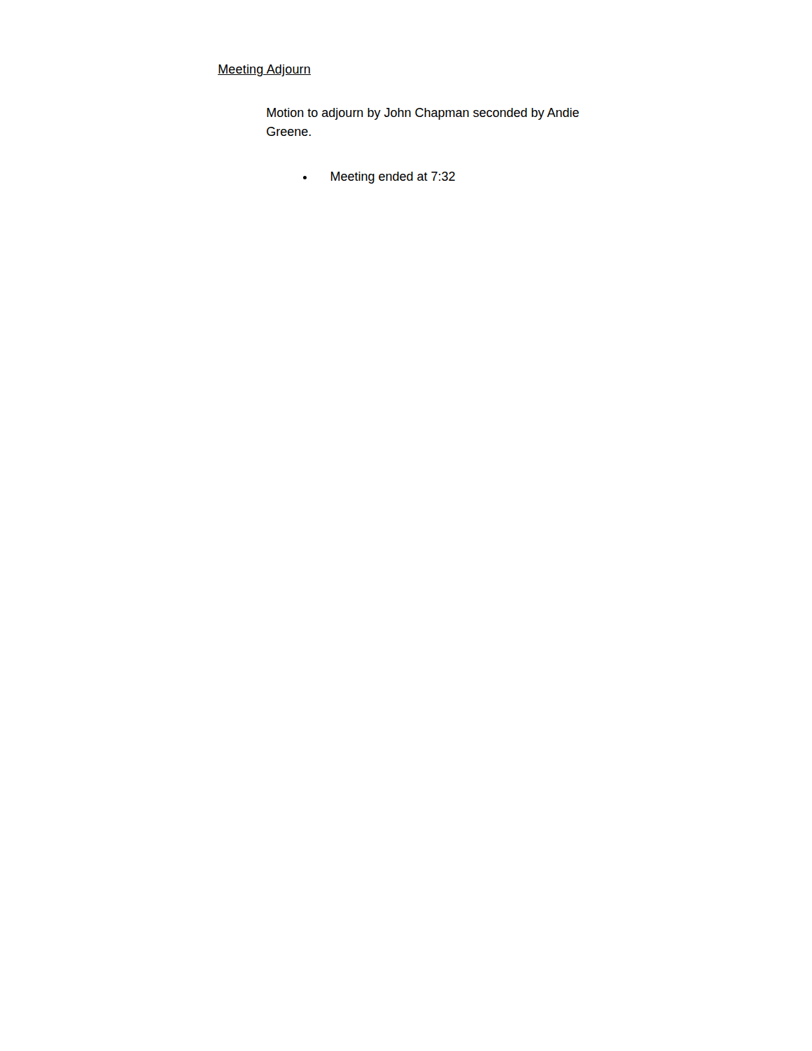Meeting Adjourn
Motion to adjourn by John Chapman seconded by Andie Greene.
Meeting ended at 7:32